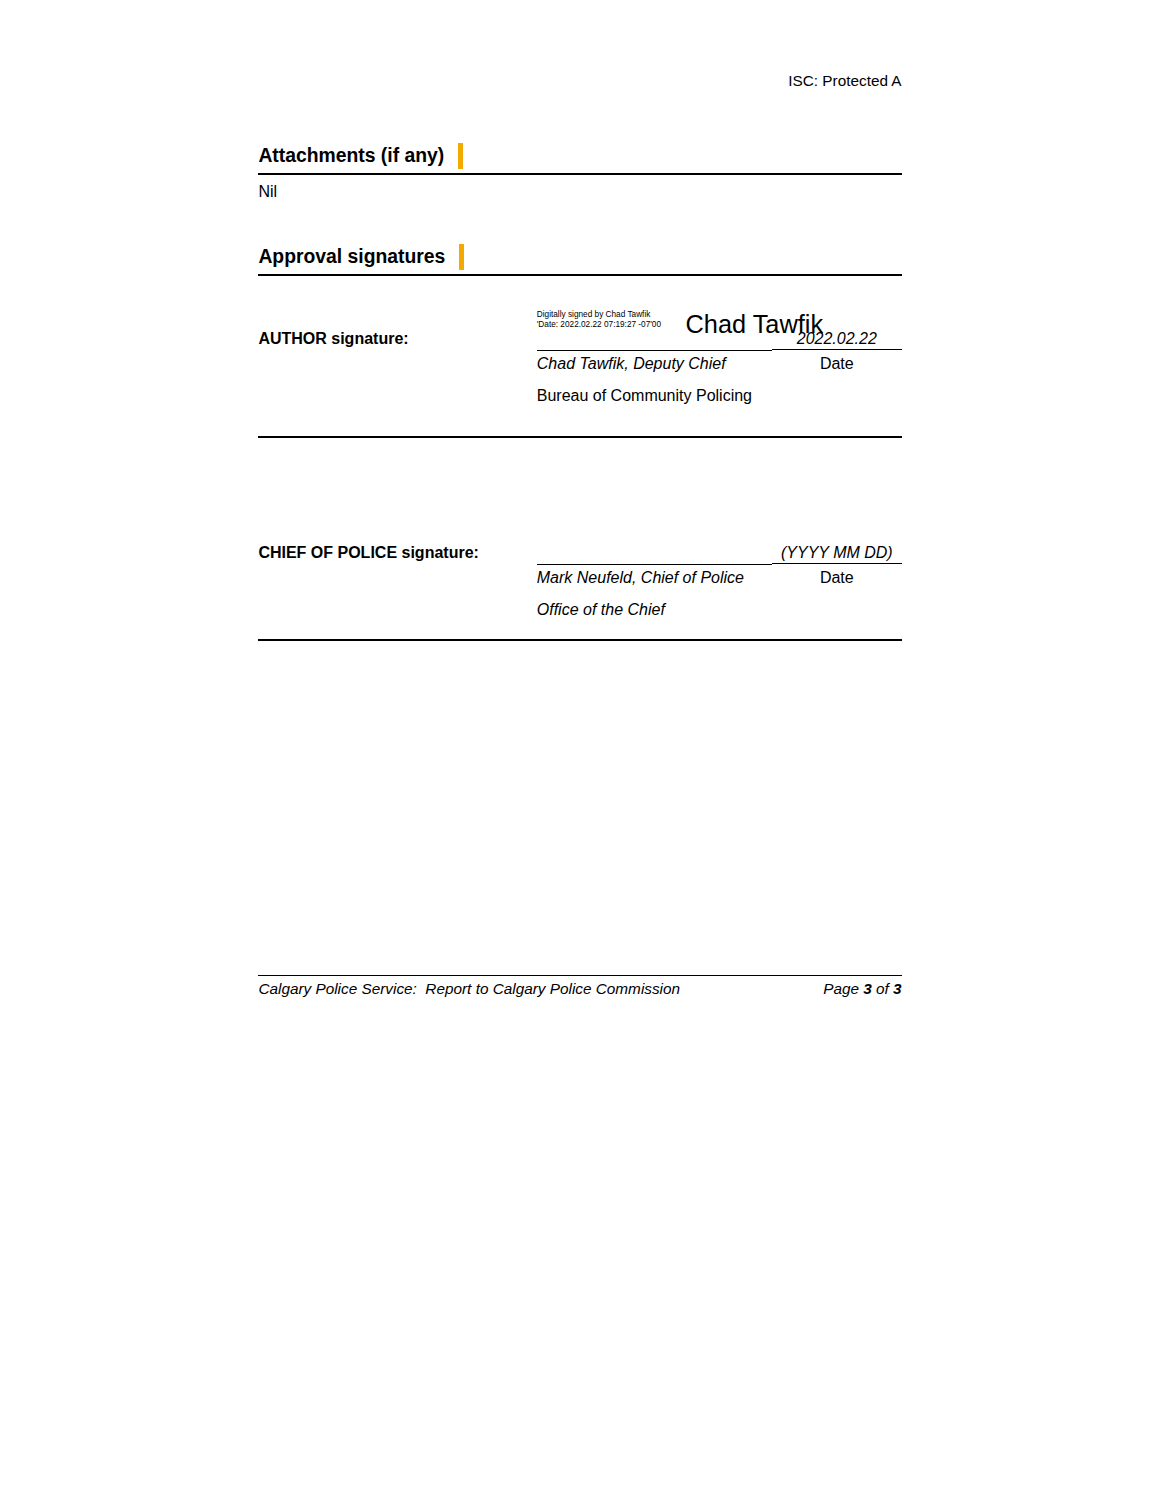ISC: Protected A
Attachments (if any)
Nil
Approval signatures
AUTHOR signature:
Digitally signed by Chad Tawfik
'Date: 2022.02.22 07:19:27 -07'00
Chad Tawfik
2022.02.22
Chad Tawfik, Deputy Chief
Date
Bureau of Community Policing
CHIEF OF POLICE signature:
(YYYY MM DD)
Mark Neufeld, Chief of Police
Date
Office of the Chief
Calgary Police Service: Report to Calgary Police Commission
Page 3 of 3